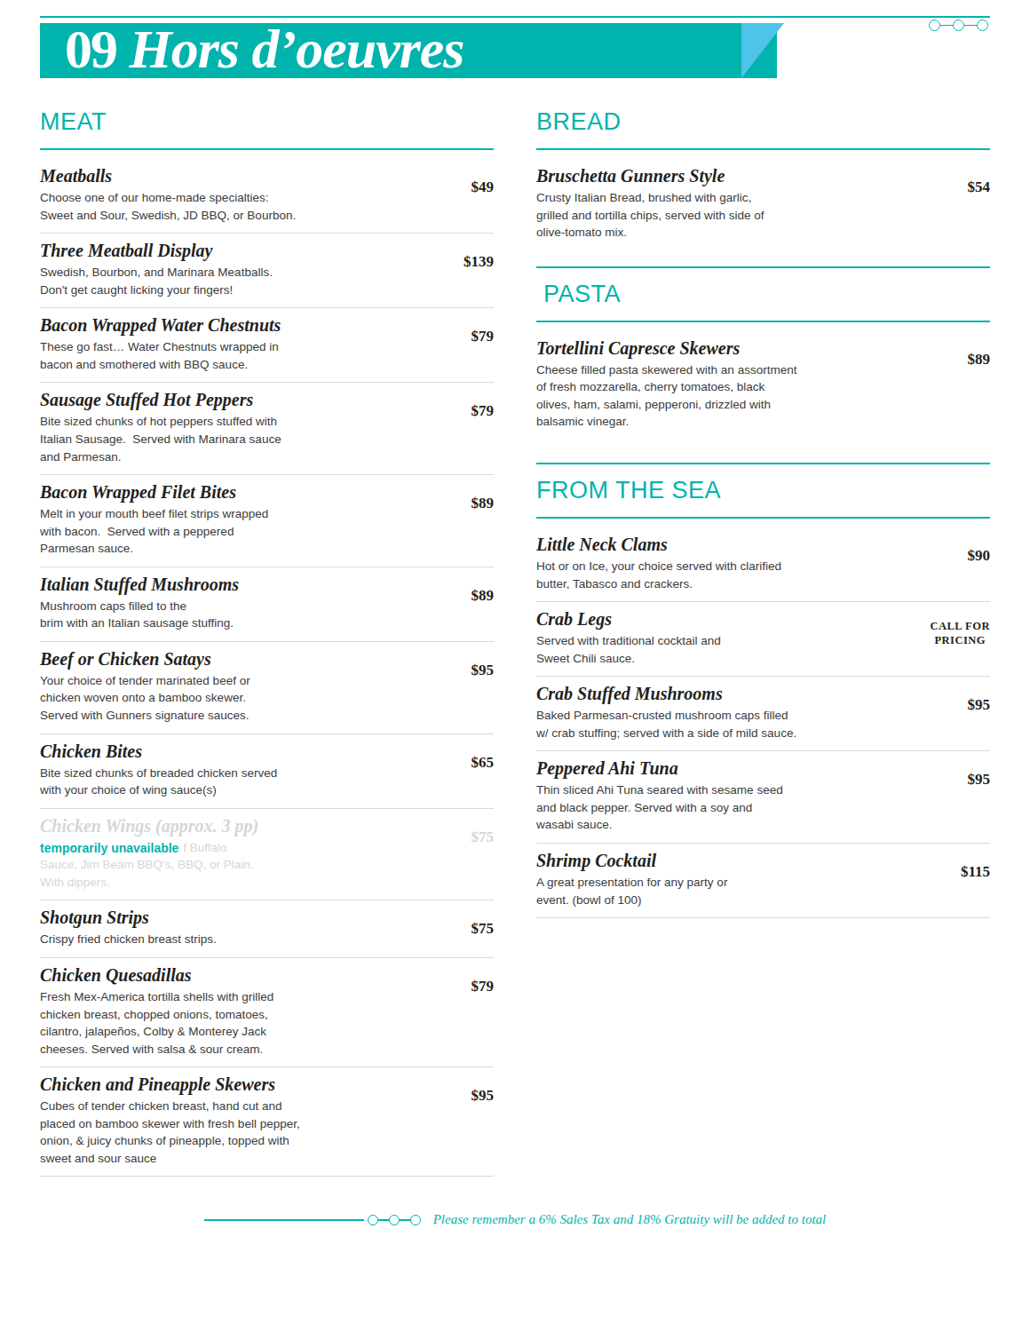09 Hors d’oeuvres
MEAT
Meatballs
Choose one of our home-made specialties:
Sweet and Sour, Swedish, JD BBQ, or Bourbon.
$49
Three Meatball Display
Swedish, Bourbon, and Marinara Meatballs.
Don't get caught licking your fingers!
$139
Bacon Wrapped Water Chestnuts
These go fast… Water Chestnuts wrapped in
bacon and smothered with BBQ sauce.
$79
Sausage Stuffed Hot Peppers
Bite sized chunks of hot peppers stuffed with
Italian Sausage. Served with Marinara sauce
and Parmesan.
$79
Bacon Wrapped Filet Bites
Melt in your mouth beef filet strips wrapped
with bacon. Served with a peppered
Parmesan sauce.
$89
Italian Stuffed Mushrooms
Mushroom caps filled to the
brim with an Italian sausage stuffing.
$89
Beef or Chicken Satays
Your choice of tender marinated beef or
chicken woven onto a bamboo skewer.
Served with Gunners signature sauces.
$95
Chicken Bites
Bite sized chunks of breaded chicken served
with your choice of wing sauce(s)
$65
Chicken Wings (approx. 3 pp)
Served with your choices of Buffalo
Sauce, Jim Beam BBQ's, BBQ, or Plain.
With dippers.
temporarily unavailable
$75
Shotgun Strips
Crispy fried chicken breast strips.
$75
Chicken Quesadillas
Fresh Mex-America tortilla shells with grilled
chicken breast, chopped onions, tomatoes,
cilantro, jalapeños, Colby & Monterey Jack
cheeses. Served with salsa & sour cream.
$79
Chicken and Pineapple Skewers
Cubes of tender chicken breast, hand cut and
placed on bamboo skewer with fresh bell pepper,
onion, & juicy chunks of pineapple, topped with
sweet and sour sauce
$95
BREAD
Bruschetta Gunners Style
Crusty Italian Bread, brushed with garlic,
grilled and tortilla chips, served with side of
olive-tomato mix.
$54
PASTA
Tortellini Capresce Skewers
Cheese filled pasta skewered with an assortment
of fresh mozzarella, cherry tomatoes, black
olives, ham, salami, pepperoni, drizzled with
balsamic vinegar.
$89
FROM THE SEA
Little Neck Clams
Hot or on Ice, your choice served with clarified
butter, Tabasco and crackers.
$90
Crab Legs
Served with traditional cocktail and
Sweet Chili sauce.
CALL FOR
PRICING
Crab Stuffed Mushrooms
Baked Parmesan-crusted mushroom caps filled
w/ crab stuffing; served with a side of mild sauce.
$95
Peppered Ahi Tuna
Thin sliced Ahi Tuna seared with sesame seed
and black pepper. Served with a soy and
wasabi sauce.
$95
Shrimp Cocktail
A great presentation for any party or
event. (bowl of 100)
$115
Please remember a 6% Sales Tax and 18% Gratuity will be added to total